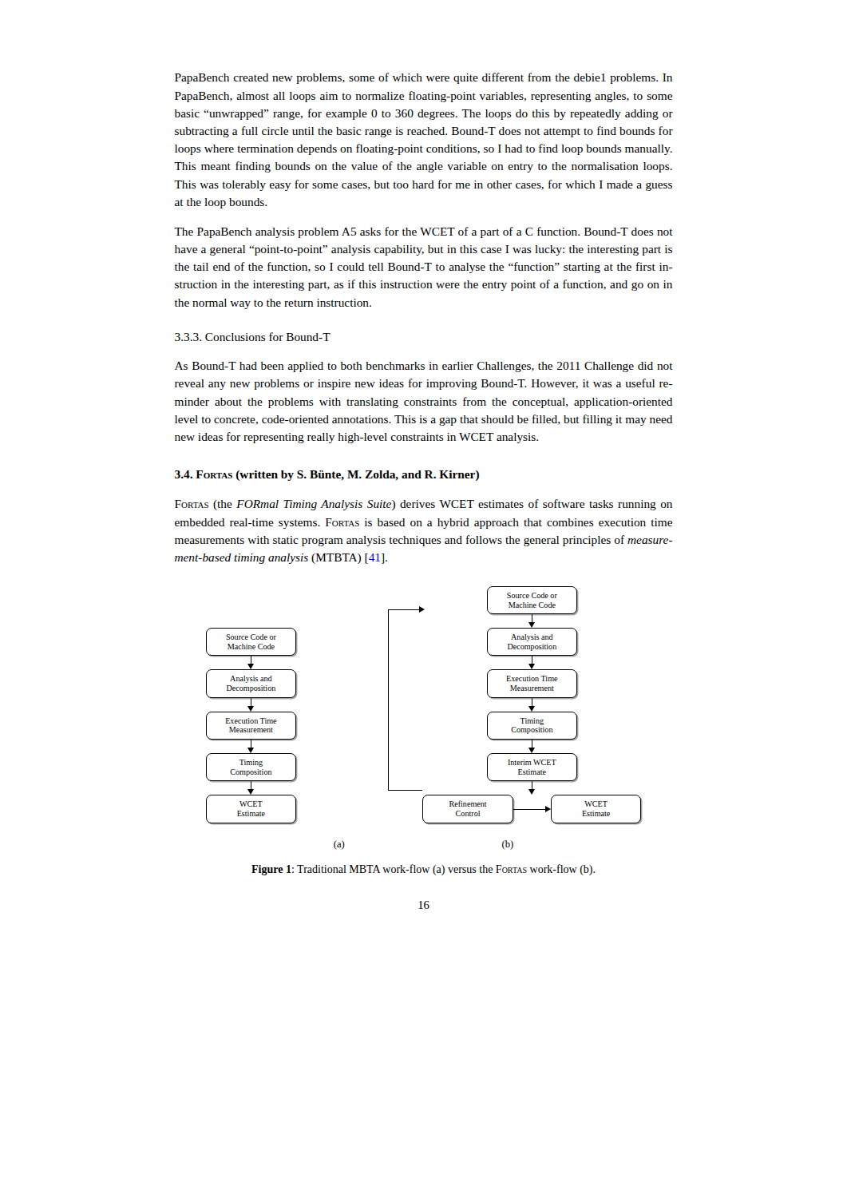PapaBench created new problems, some of which were quite different from the debie1 problems. In PapaBench, almost all loops aim to normalize floating-point variables, representing angles, to some basic “unwrapped” range, for example 0 to 360 degrees. The loops do this by repeatedly adding or subtracting a full circle until the basic range is reached. Bound-T does not attempt to find bounds for loops where termination depends on floating-point conditions, so I had to find loop bounds manually. This meant finding bounds on the value of the angle variable on entry to the normalisation loops. This was tolerably easy for some cases, but too hard for me in other cases, for which I made a guess at the loop bounds.
The PapaBench analysis problem A5 asks for the WCET of a part of a C function. Bound-T does not have a general “point-to-point” analysis capability, but in this case I was lucky: the interesting part is the tail end of the function, so I could tell Bound-T to analyse the “function” starting at the first instruction in the interesting part, as if this instruction were the entry point of a function, and go on in the normal way to the return instruction.
3.3.3. Conclusions for Bound-T
As Bound-T had been applied to both benchmarks in earlier Challenges, the 2011 Challenge did not reveal any new problems or inspire new ideas for improving Bound-T. However, it was a useful reminder about the problems with translating constraints from the conceptual, application-oriented level to concrete, code-oriented annotations. This is a gap that should be filled, but filling it may need new ideas for representing really high-level constraints in WCET analysis.
3.4. Fortas (written by S. Bünte, M. Zolda, and R. Kirner)
Fortas (the FORmal Timing Analysis Suite) derives WCET estimates of software tasks running on embedded real-time systems. Fortas is based on a hybrid approach that combines execution time measurements with static program analysis techniques and follows the general principles of measurement-based timing analysis (MTBTA) [41].
Source Code or
Machine Code
Analysis and
Decomposition
Execution Time
Measurement
Timing
Composition
WCET
Estimate
Source Code or
Machine Code
Analysis and
Decomposition
Execution Time
Measurement
Timing
Composition
Interim WCET
Estimate
Refinement
Control
WCET
Estimate
(a) (b)
Figure 1: Traditional MBTA work-flow (a) versus the Fortas work-flow (b).
16